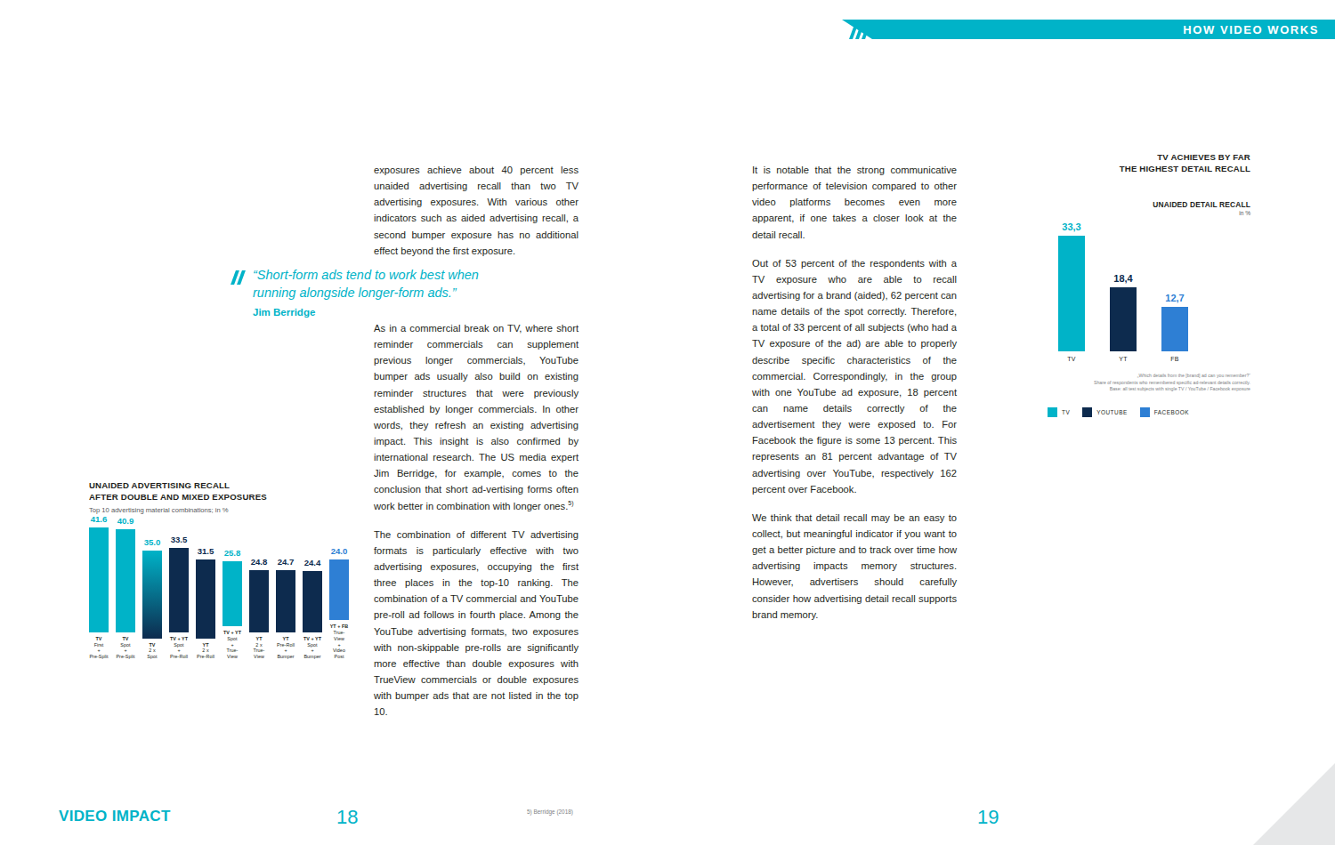HOW VIDEO WORKS
exposures achieve about 40 percent less unaided advertising recall than two TV advertising exposures. With various other indicators such as aided advertising recall, a second bumper exposure has no additional effect beyond the first exposure.
“Short-form ads tend to work best when running alongside longer-form ads.”
Jim Berridge
As in a commercial break on TV, where short reminder commercials can supplement previous longer commercials, YouTube bumper ads usually also build on existing reminder structures that were previously established by longer commercials. In other words, they refresh an existing advertising impact. This insight is also confirmed by international research. The US media expert Jim Berridge, for example, comes to the conclusion that short ad-vertising forms often work better in combination with longer ones.5)
The combination of different TV advertising formats is particularly effective with two advertising exposures, occupying the first three places in the top-10 ranking. The combination of a TV commercial and YouTube pre-roll ad follows in fourth place. Among the YouTube advertising formats, two exposures with non-skippable pre-rolls are significantly more effective than double exposures with TrueView commercials or double exposures with bumper ads that are not listed in the top 10.
It is notable that the strong communicative performance of television compared to other video platforms becomes even more apparent, if one takes a closer look at the detail recall.
Out of 53 percent of the respondents with a TV exposure who are able to recall advertising for a brand (aided), 62 percent can name details of the spot correctly. Therefore, a total of 33 percent of all subjects (who had a TV exposure of the ad) are able to properly describe specific characteristics of the commercial. Correspondingly, in the group with one YouTube ad exposure, 18 percent can name details correctly of the advertisement they were exposed to. For Facebook the figure is some 13 percent. This represents an 81 percent advantage of TV advertising over YouTube, respectively 162 percent over Facebook.
We think that detail recall may be an easy to collect, but meaningful indicator if you want to get a better picture and to track over time how advertising impacts memory structures. However, advertisers should carefully consider how advertising detail recall supports brand memory.
UNAIDED ADVERTISING RECALL
AFTER DOUBLE AND MIXED EXPOSURES
Top 10 advertising material combinations; in %
41.6
TV First+Pre-Split
40.9
TV Spot+Pre-Split
35.0
TV 2 x Spot
33.5
TV + YT Spot+Pre-Roll
31.5
YT 2 x Pre-Roll
25.8
TV + YT Spot+True-View
24.8
YT 2 x True-View
24.7
YT Pre-Roll+Bumper
24.4
TV + YT Spot+Bumper
24.0
YT + FB True-View+Video Post
TV ACHIEVES BY FAR
THE HIGHEST DETAIL RECALL
UNAIDED DETAIL RECALL
in %
33,3
TV
18,4
YT
12,7
FB
„Which details from the [brand] ad can you remember?“
Share of respondents who remembered specific ad-relevant details correctly.
Base: all test subjects with single TV / YouTube / Facebook exposure
TV
YOUTUBE
FACEBOOK
VIDEO IMPACT
18
5) Berridge (2018)
19